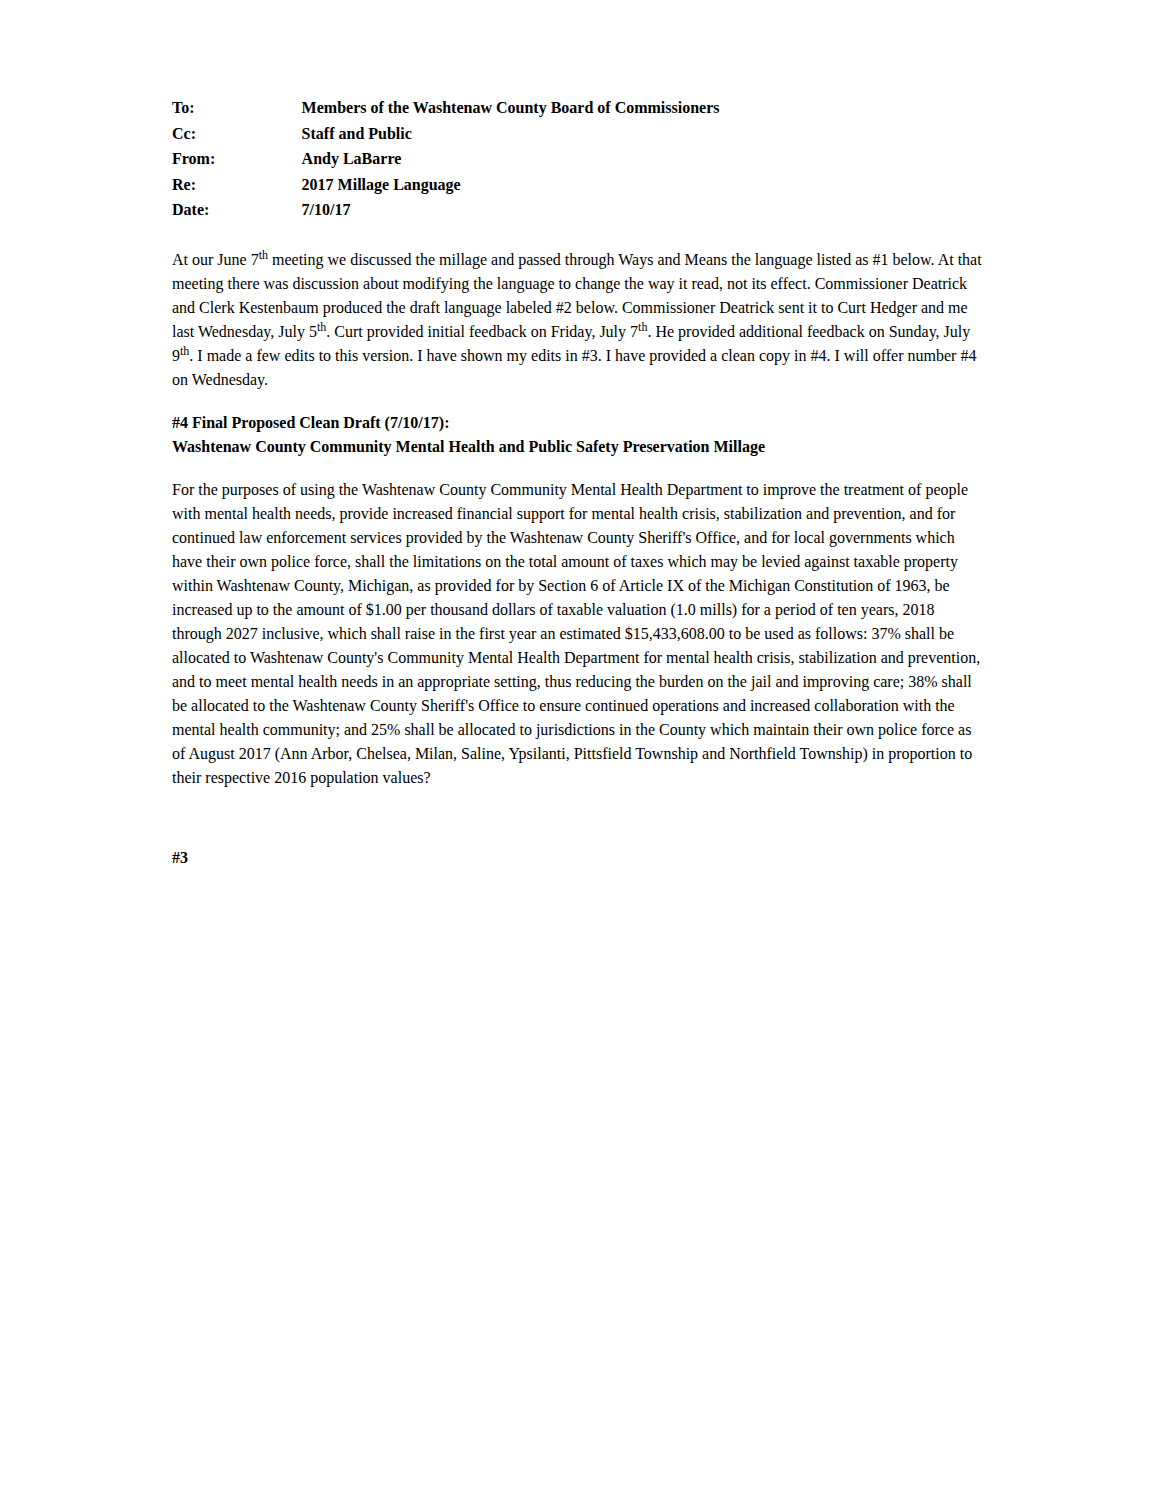| To: | Members of the Washtenaw County Board of Commissioners |
| Cc: | Staff and Public |
| From: | Andy LaBarre |
| Re: | 2017 Millage Language |
| Date: | 7/10/17 |
At our June 7th meeting we discussed the millage and passed through Ways and Means the language listed as #1 below. At that meeting there was discussion about modifying the language to change the way it read, not its effect. Commissioner Deatrick and Clerk Kestenbaum produced the draft language labeled #2 below. Commissioner Deatrick sent it to Curt Hedger and me last Wednesday, July 5th. Curt provided initial feedback on Friday, July 7th. He provided additional feedback on Sunday, July 9th. I made a few edits to this version. I have shown my edits in #3. I have provided a clean copy in #4. I will offer number #4 on Wednesday.
#4 Final Proposed Clean Draft (7/10/17):
Washtenaw County Community Mental Health and Public Safety Preservation Millage
For the purposes of using the Washtenaw County Community Mental Health Department to improve the treatment of people with mental health needs, provide increased financial support for mental health crisis, stabilization and prevention, and for continued law enforcement services provided by the Washtenaw County Sheriff's Office, and for local governments which have their own police force, shall the limitations on the total amount of taxes which may be levied against taxable property within Washtenaw County, Michigan, as provided for by Section 6 of Article IX of the Michigan Constitution of 1963, be increased up to the amount of $1.00 per thousand dollars of taxable valuation (1.0 mills) for a period of ten years, 2018 through 2027 inclusive, which shall raise in the first year an estimated $15,433,608.00 to be used as follows: 37% shall be allocated to Washtenaw County's Community Mental Health Department for mental health crisis, stabilization and prevention, and to meet mental health needs in an appropriate setting, thus reducing the burden on the jail and improving care; 38% shall be allocated to the Washtenaw County Sheriff's Office to ensure continued operations and increased collaboration with the mental health community; and 25% shall be allocated to jurisdictions in the County which maintain their own police force as of August 2017 (Ann Arbor, Chelsea, Milan, Saline, Ypsilanti, Pittsfield Township and Northfield Township) in proportion to their respective 2016 population values?
#3